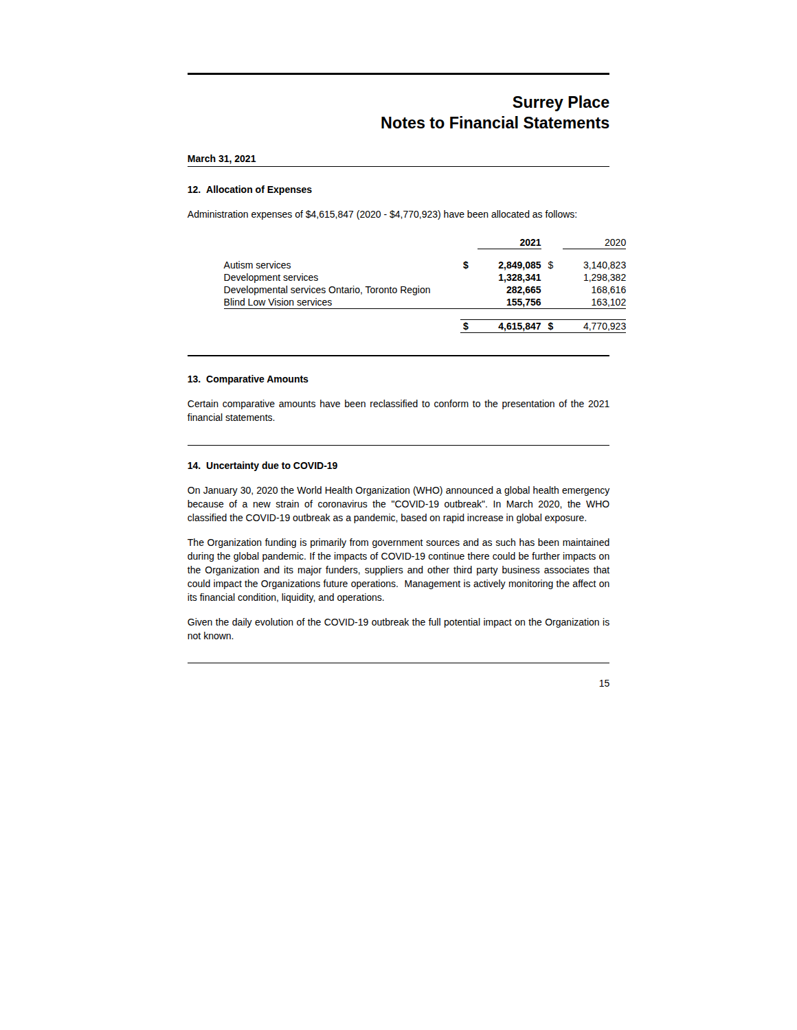Surrey Place
Notes to Financial Statements
March 31, 2021
12. Allocation of Expenses
Administration expenses of $4,615,847 (2020 - $4,770,923) have been allocated as follows:
| | | 2021 | | 2020 |
| Autism services | $ | 2,849,085 | $ | 3,140,823 |
| Development services | | 1,328,341 | | 1,298,382 |
| Developmental services Ontario, Toronto Region | | 282,665 | | 168,616 |
| Blind Low Vision services | | 155,756 | | 163,102 |
| | $ | 4,615,847 | $ | 4,770,923 |
13. Comparative Amounts
Certain comparative amounts have been reclassified to conform to the presentation of the 2021 financial statements.
14. Uncertainty due to COVID-19
On January 30, 2020 the World Health Organization (WHO) announced a global health emergency because of a new strain of coronavirus the "COVID-19 outbreak". In March 2020, the WHO classified the COVID-19 outbreak as a pandemic, based on rapid increase in global exposure.
The Organization funding is primarily from government sources and as such has been maintained during the global pandemic. If the impacts of COVID-19 continue there could be further impacts on the Organization and its major funders, suppliers and other third party business associates that could impact the Organizations future operations. Management is actively monitoring the affect on its financial condition, liquidity, and operations.
Given the daily evolution of the COVID-19 outbreak the full potential impact on the Organization is not known.
15